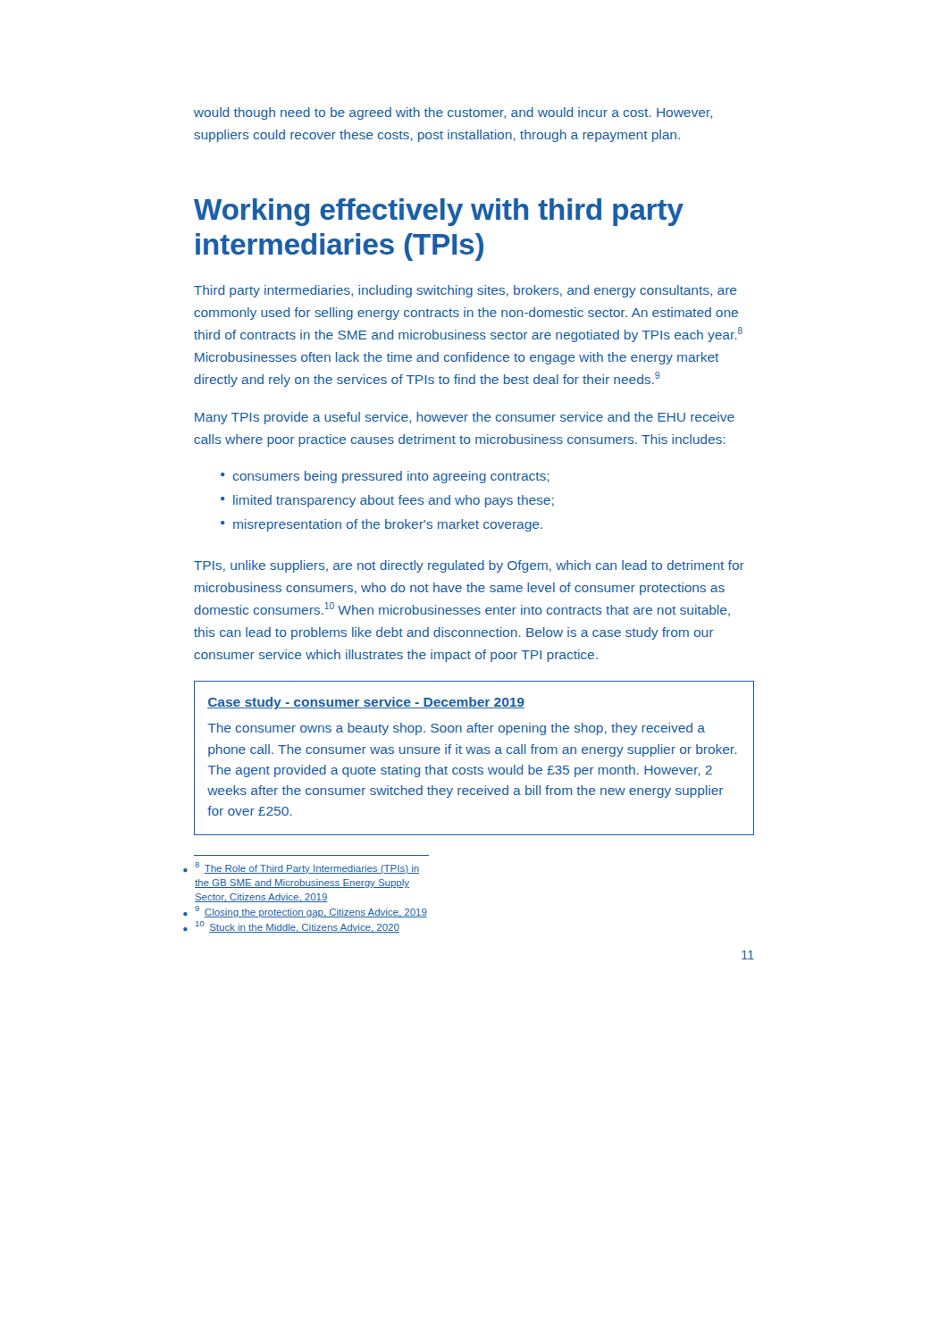would though need to be agreed with the customer, and would incur a cost. However, suppliers could recover these costs, post installation, through a repayment plan.
Working effectively with third party intermediaries (TPIs)
Third party intermediaries, including switching sites, brokers, and energy consultants, are commonly used for selling energy contracts in the non-domestic sector. An estimated one third of contracts in the SME and microbusiness sector are negotiated by TPIs each year.8 Microbusinesses often lack the time and confidence to engage with the energy market directly and rely on the services of TPIs to find the best deal for their needs.9
Many TPIs provide a useful service, however the consumer service and the EHU receive calls where poor practice causes detriment to microbusiness consumers. This includes:
consumers being pressured into agreeing contracts;
limited transparency about fees and who pays these;
misrepresentation of the broker's market coverage.
TPIs, unlike suppliers, are not directly regulated by Ofgem, which can lead to detriment for microbusiness consumers, who do not have the same level of consumer protections as domestic consumers.10 When microbusinesses enter into contracts that are not suitable, this can lead to problems like debt and disconnection. Below is a case study from our consumer service which illustrates the impact of poor TPI practice.
Case study - consumer service - December 2019
The consumer owns a beauty shop. Soon after opening the shop, they received a phone call. The consumer was unsure if it was a call from an energy supplier or broker. The agent provided a quote stating that costs would be £35 per month. However, 2 weeks after the consumer switched they received a bill from the new energy supplier for over £250.
8 The Role of Third Party Intermediaries (TPIs) in the GB SME and Microbusiness Energy Supply Sector, Citizens Advice, 2019
9 Closing the protection gap, Citizens Advice, 2019
10 Stuck in the Middle, Citizens Advice, 2020
11